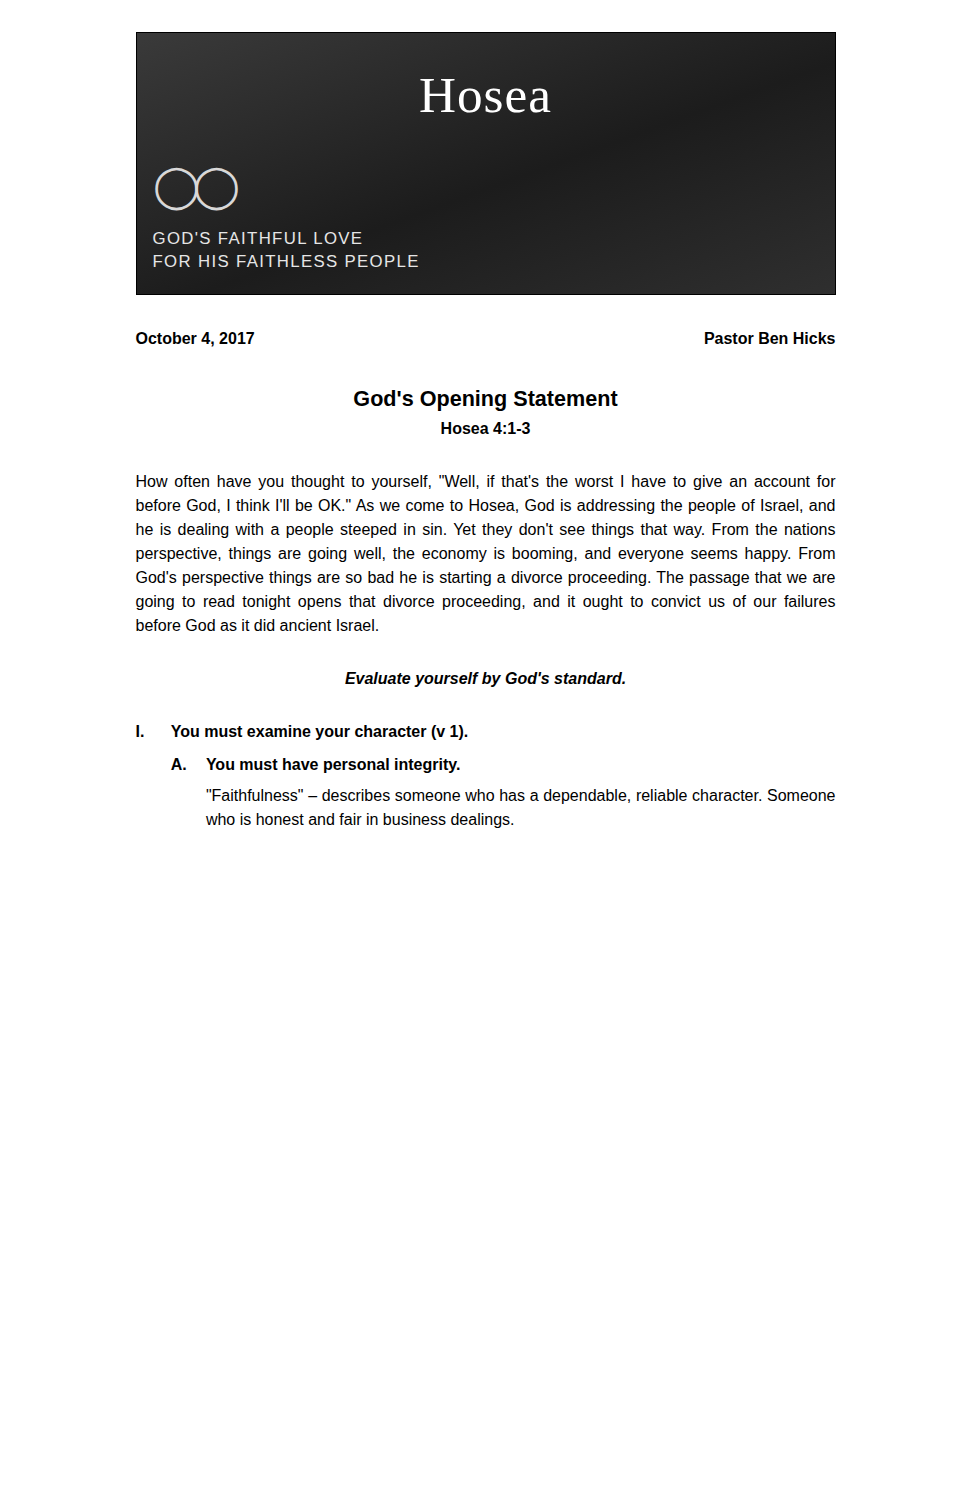Hosea
◯◯
GOD'S FAITHFUL LOVE
FOR HIS FAITHLESS PEOPLE
October 4, 2017 Pastor Ben Hicks
God's Opening Statement
Hosea 4:1-3
How often have you thought to yourself, "Well, if that's the worst I have to give an account for before God, I think I'll be OK." As we come to Hosea, God is addressing the people of Israel, and he is dealing with a people steeped in sin. Yet they don't see things that way. From the nations perspective, things are going well, the economy is booming, and everyone seems happy. From God's perspective things are so bad he is starting a divorce proceeding. The passage that we are going to read tonight opens that divorce proceeding, and it ought to convict us of our failures before God as it did ancient Israel.
Evaluate yourself by God's standard.
I. You must examine your character (v 1).
A. You must have personal integrity.
"Faithfulness" – describes someone who has a dependable, reliable character. Someone who is honest and fair in business dealings.